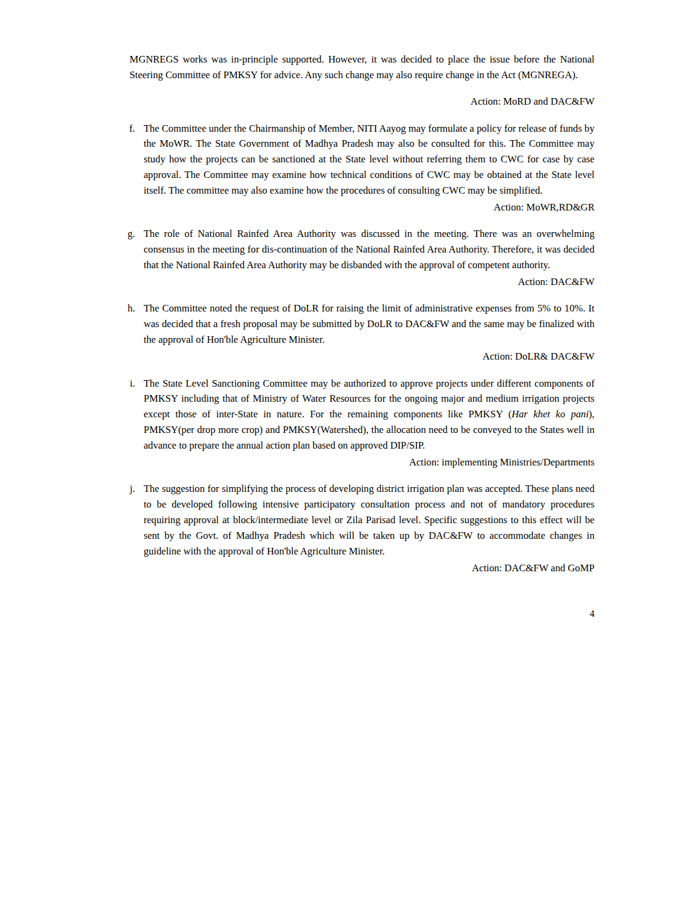MGNREGS works was in-principle supported. However, it was decided to place the issue before the National Steering Committee of PMKSY for advice. Any such change may also require change in the Act (MGNREGA).
Action: MoRD and DAC&FW
The Committee under the Chairmanship of Member, NITI Aayog may formulate a policy for release of funds by the MoWR. The State Government of Madhya Pradesh may also be consulted for this. The Committee may study how the projects can be sanctioned at the State level without referring them to CWC for case by case approval. The Committee may examine how technical conditions of CWC may be obtained at the State level itself. The committee may also examine how the procedures of consulting CWC may be simplified.
Action: MoWR,RD&GR
The role of National Rainfed Area Authority was discussed in the meeting. There was an overwhelming consensus in the meeting for dis-continuation of the National Rainfed Area Authority. Therefore, it was decided that the National Rainfed Area Authority may be disbanded with the approval of competent authority.
Action: DAC&FW
The Committee noted the request of DoLR for raising the limit of administrative expenses from 5% to 10%. It was decided that a fresh proposal may be submitted by DoLR to DAC&FW and the same may be finalized with the approval of Hon'ble Agriculture Minister.
Action: DoLR& DAC&FW
The State Level Sanctioning Committee may be authorized to approve projects under different components of PMKSY including that of Ministry of Water Resources for the ongoing major and medium irrigation projects except those of inter-State in nature. For the remaining components like PMKSY (Har khet ko pani), PMKSY(per drop more crop) and PMKSY(Watershed), the allocation need to be conveyed to the States well in advance to prepare the annual action plan based on approved DIP/SIP.
Action: implementing Ministries/Departments
The suggestion for simplifying the process of developing district irrigation plan was accepted. These plans need to be developed following intensive participatory consultation process and not of mandatory procedures requiring approval at block/intermediate level or Zila Parisad level. Specific suggestions to this effect will be sent by the Govt. of Madhya Pradesh which will be taken up by DAC&FW to accommodate changes in guideline with the approval of Hon'ble Agriculture Minister.
Action: DAC&FW and GoMP
4